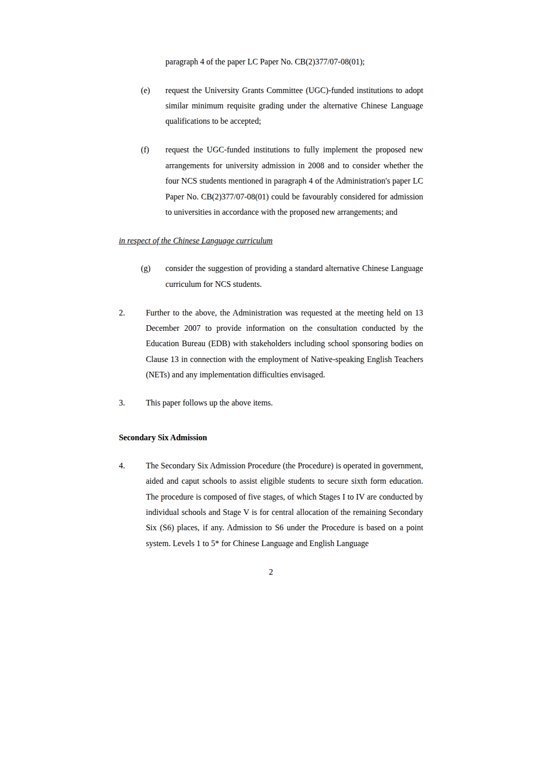paragraph 4 of the paper LC Paper No. CB(2)377/07-08(01);
(e)
request the University Grants Committee (UGC)-funded institutions to adopt similar minimum requisite grading under the alternative Chinese Language qualifications to be accepted;
(f)
request the UGC-funded institutions to fully implement the proposed new arrangements for university admission in 2008 and to consider whether the four NCS students mentioned in paragraph 4 of the Administration's paper LC Paper No. CB(2)377/07-08(01) could be favourably considered for admission to universities in accordance with the proposed new arrangements; and
in respect of the Chinese Language curriculum
(g)
consider the suggestion of providing a standard alternative Chinese Language curriculum for NCS students.
2.
Further to the above, the Administration was requested at the meeting held on 13 December 2007 to provide information on the consultation conducted by the Education Bureau (EDB) with stakeholders including school sponsoring bodies on Clause 13 in connection with the employment of Native-speaking English Teachers (NETs) and any implementation difficulties envisaged.
3.
This paper follows up the above items.
Secondary Six Admission
4.
The Secondary Six Admission Procedure (the Procedure) is operated in government, aided and caput schools to assist eligible students to secure sixth form education. The procedure is composed of five stages, of which Stages I to IV are conducted by individual schools and Stage V is for central allocation of the remaining Secondary Six (S6) places, if any. Admission to S6 under the Procedure is based on a point system. Levels 1 to 5* for Chinese Language and English Language
2